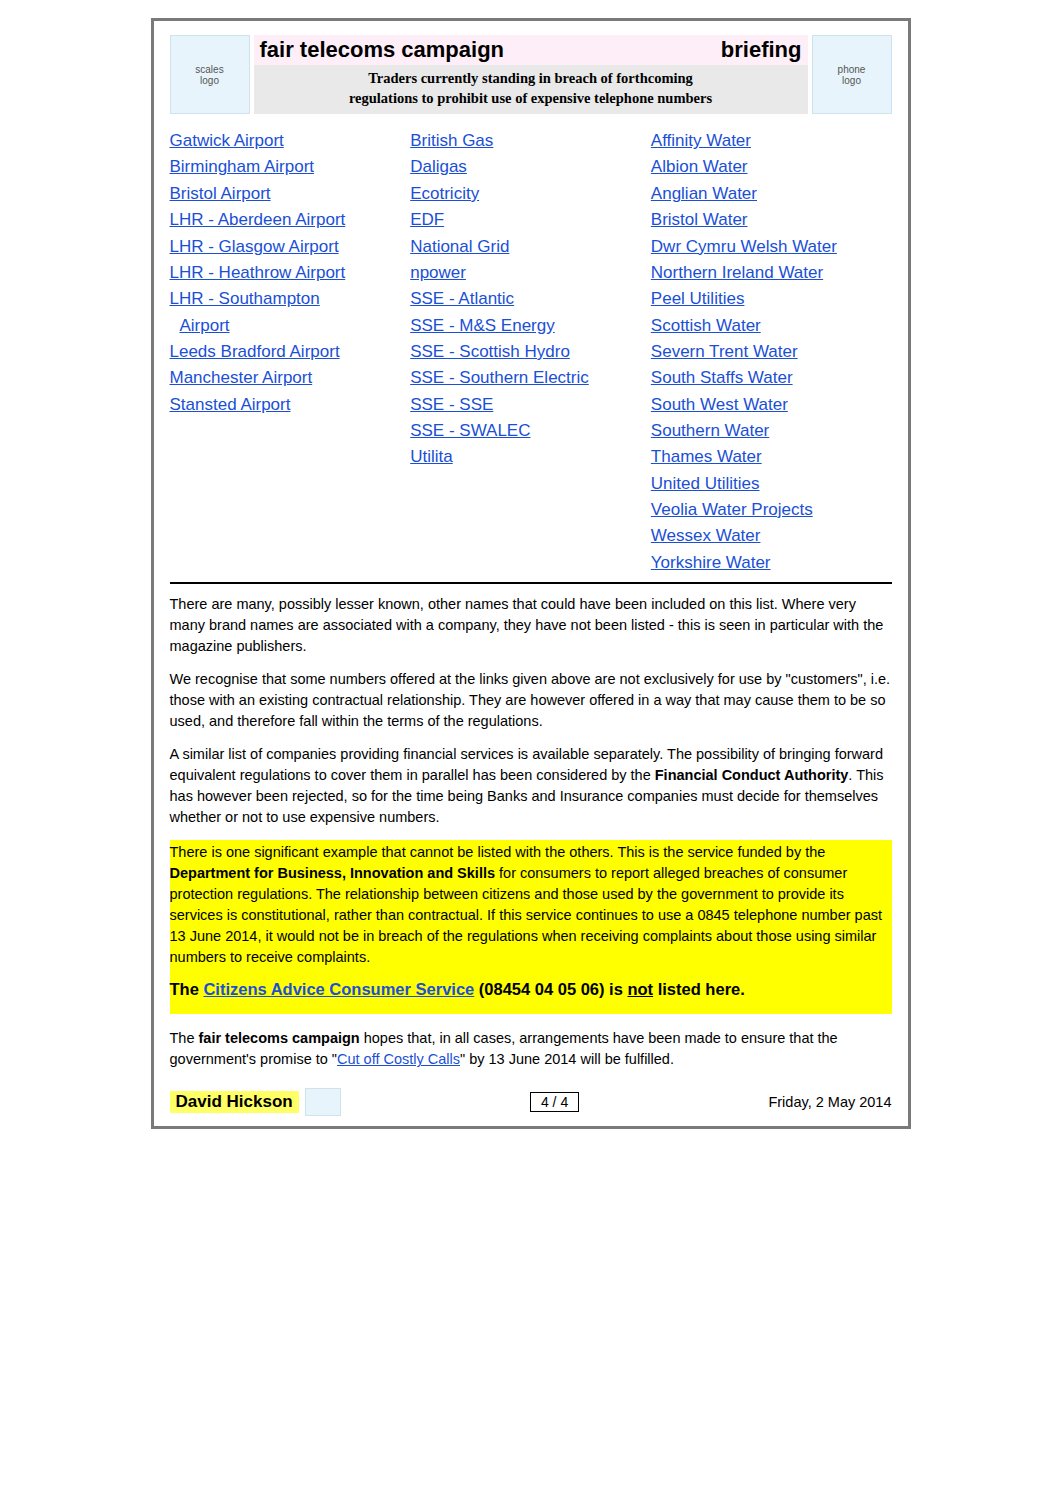scales
logo
fair telecoms campaign briefing
Traders currently standing in breach of forthcoming
regulations to prohibit use of expensive telephone numbers
phone
logo
Gatwick Airport
Birmingham Airport
Bristol Airport
LHR - Aberdeen Airport
LHR - Glasgow Airport
LHR - Heathrow Airport
LHR - Southampton
Airport
Leeds Bradford Airport
Manchester Airport
Stansted Airport
British Gas
Daligas
Ecotricity
EDF
National Grid
npower
SSE - Atlantic
SSE - M&S Energy
SSE - Scottish Hydro
SSE - Southern Electric
SSE - SSE
SSE - SWALEC
Utilita
Affinity Water
Albion Water
Anglian Water
Bristol Water
Dwr Cymru Welsh Water
Northern Ireland Water
Peel Utilities
Scottish Water
Severn Trent Water
South Staffs Water
South West Water
Southern Water
Thames Water
United Utilities
Veolia Water Projects
Wessex Water
Yorkshire Water
There are many, possibly lesser known, other names that could have been included on this list. Where very many brand names are associated with a company, they have not been listed - this is seen in particular with the magazine publishers.
We recognise that some numbers offered at the links given above are not exclusively for use by "customers", i.e. those with an existing contractual relationship. They are however offered in a way that may cause them to be so used, and therefore fall within the terms of the regulations.
A similar list of companies providing financial services is available separately. The possibility of bringing forward equivalent regulations to cover them in parallel has been considered by the Financial Conduct Authority. This has however been rejected, so for the time being Banks and Insurance companies must decide for themselves whether or not to use expensive numbers.
There is one significant example that cannot be listed with the others. This is the service funded by the Department for Business, Innovation and Skills for consumers to report alleged breaches of consumer protection regulations. The relationship between citizens and those used by the government to provide its services is constitutional, rather than contractual. If this service continues to use a 0845 telephone number past 13 June 2014, it would not be in breach of the regulations when receiving complaints about those using similar numbers to receive complaints.
The Citizens Advice Consumer Service (08454 04 05 06) is not listed here.
The fair telecoms campaign hopes that, in all cases, arrangements have been made to ensure that the government's promise to "Cut off Costly Calls" by 13 June 2014 will be fulfilled.
David Hickson
4 / 4
Friday, 2 May 2014